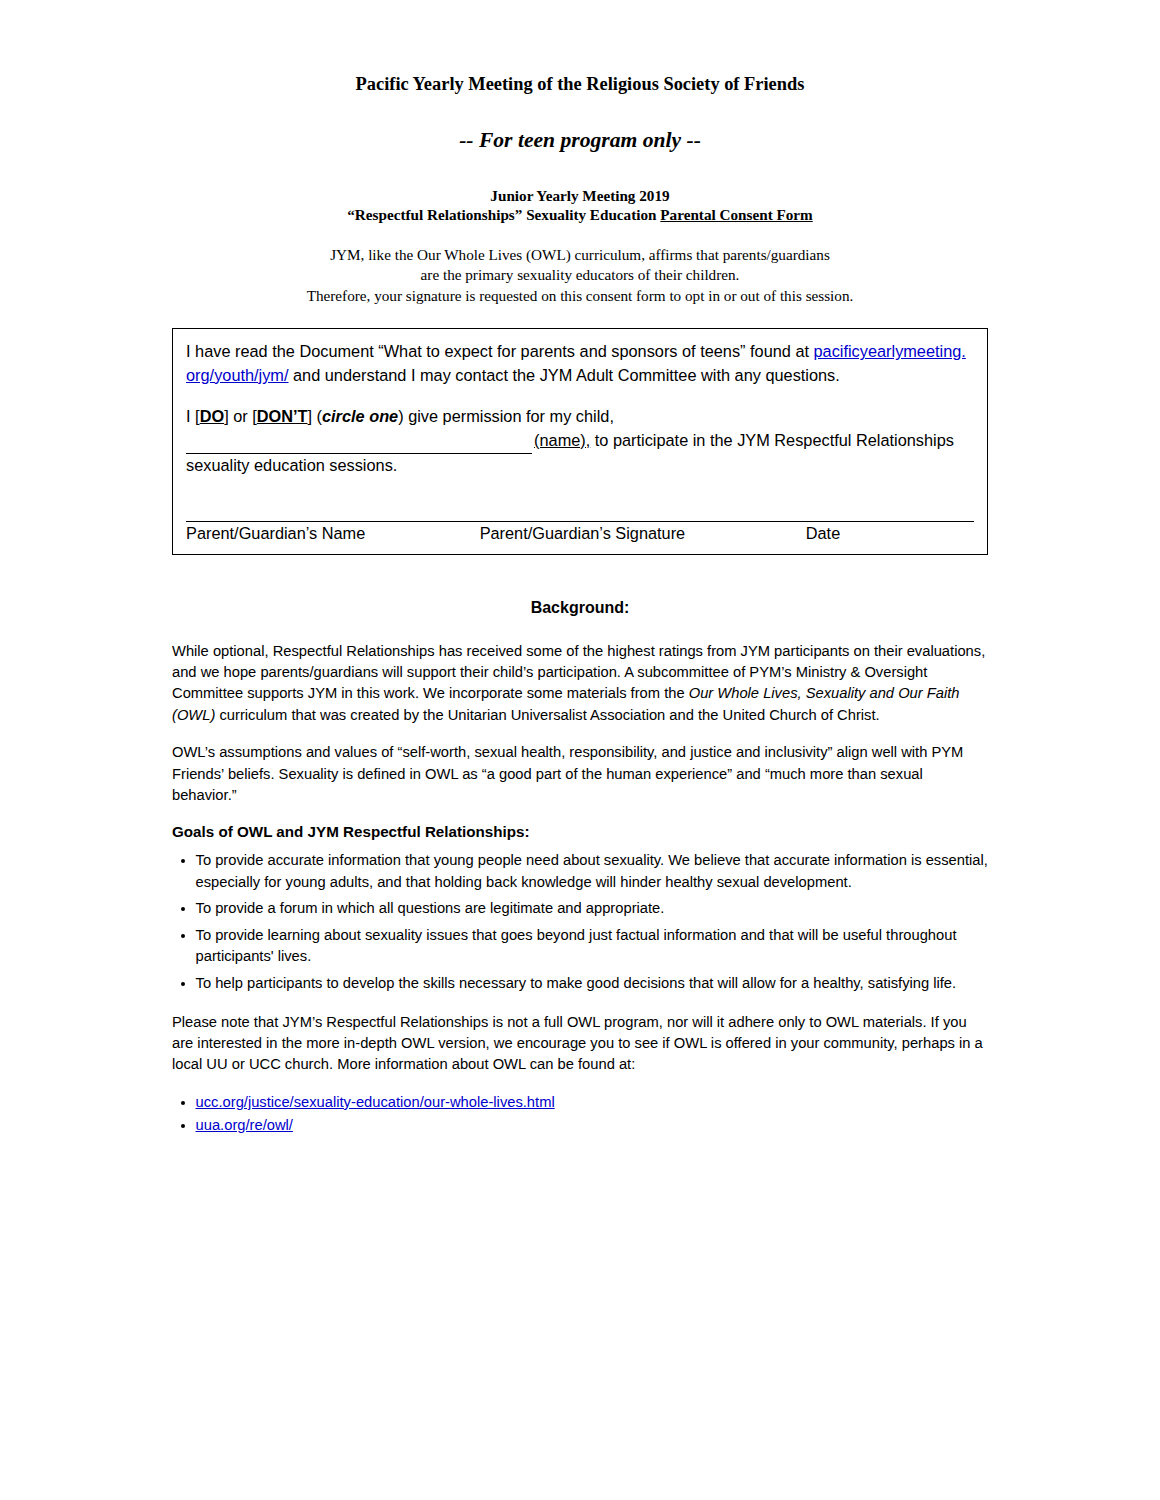Pacific Yearly Meeting of the Religious Society of Friends
-- For teen program only --
Junior Yearly Meeting 2019
“Respectful Relationships” Sexuality Education Parental Consent Form
JYM, like the Our Whole Lives (OWL) curriculum, affirms that parents/guardians
are the primary sexuality educators of their children.
Therefore, your signature is requested on this consent form to opt in or out of this session.
I have read the Document “What to expect for parents and sponsors of teens” found at pacificyearlymeeting.org/youth/jym/ and understand I may contact the JYM Adult Committee with any questions.
I [DO] or [DON’T] (circle one) give permission for my child,
(name), to participate in the JYM Respectful Relationships sexuality education sessions.
| Parent/Guardian’s Name | Parent/Guardian’s Signature | Date |
Background:
While optional, Respectful Relationships has received some of the highest ratings from JYM participants on their evaluations, and we hope parents/guardians will support their child’s participation. A subcommittee of PYM’s Ministry & Oversight Committee supports JYM in this work. We incorporate some materials from the Our Whole Lives, Sexuality and Our Faith (OWL) curriculum that was created by the Unitarian Universalist Association and the United Church of Christ.
OWL’s assumptions and values of “self-worth, sexual health, responsibility, and justice and inclusivity” align well with PYM Friends’ beliefs. Sexuality is defined in OWL as “a good part of the human experience” and “much more than sexual behavior.”
Goals of OWL and JYM Respectful Relationships:
To provide accurate information that young people need about sexuality. We believe that accurate information is essential, especially for young adults, and that holding back knowledge will hinder healthy sexual development.
To provide a forum in which all questions are legitimate and appropriate.
To provide learning about sexuality issues that goes beyond just factual information and that will be useful throughout participants' lives.
To help participants to develop the skills necessary to make good decisions that will allow for a healthy, satisfying life.
Please note that JYM’s Respectful Relationships is not a full OWL program, nor will it adhere only to OWL materials. If you are interested in the more in-depth OWL version, we encourage you to see if OWL is offered in your community, perhaps in a local UU or UCC church. More information about OWL can be found at:
ucc.org/justice/sexuality-education/our-whole-lives.html
uua.org/re/owl/